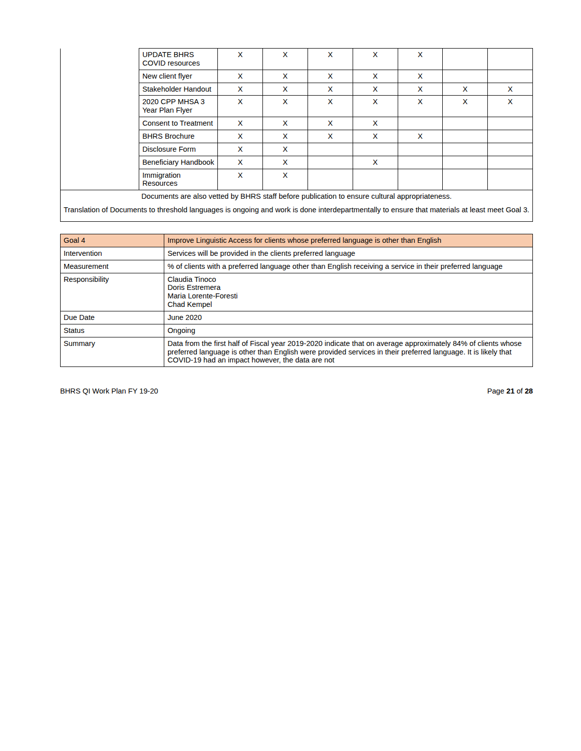| | UPDATE BHRS COVID resources | X | X | X | X | X | | |
| New client flyer | X | X | X | X | X | | |
| Stakeholder Handout | X | X | X | X | X | X | X |
| 2020 CPP MHSA 3 Year Plan Flyer | X | X | X | X | X | X | X |
| Consent to Treatment | X | X | X | X | | | |
| BHRS Brochure | X | X | X | X | X | | |
| Disclosure Form | X | X | | | | | |
| Beneficiary Handbook | X | X | | X | | | |
| Immigration Resources | X | X | | | | | |
| Documents are also vetted by BHRS staff before publication to ensure cultural appropriateness. Translation of Documents to threshold languages is ongoing and work is done interdepartmentally to ensure that materials at least meet Goal 3. |
| Goal 4 | Improve Linguistic Access for clients whose preferred language is other than English |
| Intervention | Services will be provided in the clients preferred language |
| Measurement | % of clients with a preferred language other than English receiving a service in their preferred language |
| Responsibility | Claudia Tinoco Doris Estremera Maria Lorente-Foresti Chad Kempel |
| Due Date | June 2020 |
| Status | Ongoing |
| Summary | Data from the first half of Fiscal year 2019-2020 indicate that on average approximately 84% of clients whose preferred language is other than English were provided services in their preferred language. It is likely that COVID-19 had an impact however, the data are not |
BHRS QI Work Plan FY 19-20
Page 21 of 28